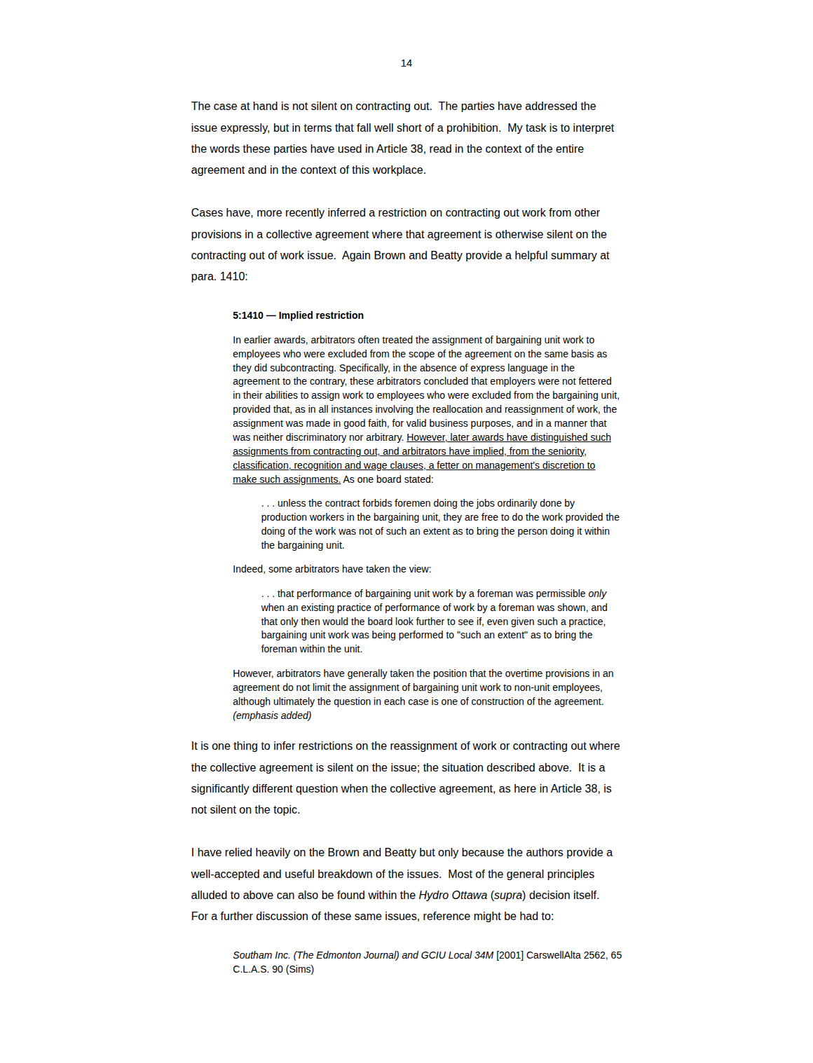14
The case at hand is not silent on contracting out. The parties have addressed the issue expressly, but in terms that fall well short of a prohibition. My task is to interpret the words these parties have used in Article 38, read in the context of the entire agreement and in the context of this workplace.
Cases have, more recently inferred a restriction on contracting out work from other provisions in a collective agreement where that agreement is otherwise silent on the contracting out of work issue. Again Brown and Beatty provide a helpful summary at para. 1410:
5:1410 — Implied restriction
In earlier awards, arbitrators often treated the assignment of bargaining unit work to employees who were excluded from the scope of the agreement on the same basis as they did subcontracting. Specifically, in the absence of express language in the agreement to the contrary, these arbitrators concluded that employers were not fettered in their abilities to assign work to employees who were excluded from the bargaining unit, provided that, as in all instances involving the reallocation and reassignment of work, the assignment was made in good faith, for valid business purposes, and in a manner that was neither discriminatory nor arbitrary. However, later awards have distinguished such assignments from contracting out, and arbitrators have implied, from the seniority, classification, recognition and wage clauses, a fetter on management's discretion to make such assignments. As one board stated:
. . . unless the contract forbids foremen doing the jobs ordinarily done by production workers in the bargaining unit, they are free to do the work provided the doing of the work was not of such an extent as to bring the person doing it within the bargaining unit.
Indeed, some arbitrators have taken the view:
. . . that performance of bargaining unit work by a foreman was permissible only when an existing practice of performance of work by a foreman was shown, and that only then would the board look further to see if, even given such a practice, bargaining unit work was being performed to "such an extent" as to bring the foreman within the unit.
However, arbitrators have generally taken the position that the overtime provisions in an agreement do not limit the assignment of bargaining unit work to non-unit employees, although ultimately the question in each case is one of construction of the agreement. (emphasis added)
It is one thing to infer restrictions on the reassignment of work or contracting out where the collective agreement is silent on the issue; the situation described above. It is a significantly different question when the collective agreement, as here in Article 38, is not silent on the topic.
I have relied heavily on the Brown and Beatty but only because the authors provide a well-accepted and useful breakdown of the issues. Most of the general principles alluded to above can also be found within the Hydro Ottawa (supra) decision itself. For a further discussion of these same issues, reference might be had to:
Southam Inc. (The Edmonton Journal) and GCIU Local 34M [2001] CarswellAlta 2562, 65 C.L.A.S. 90 (Sims)